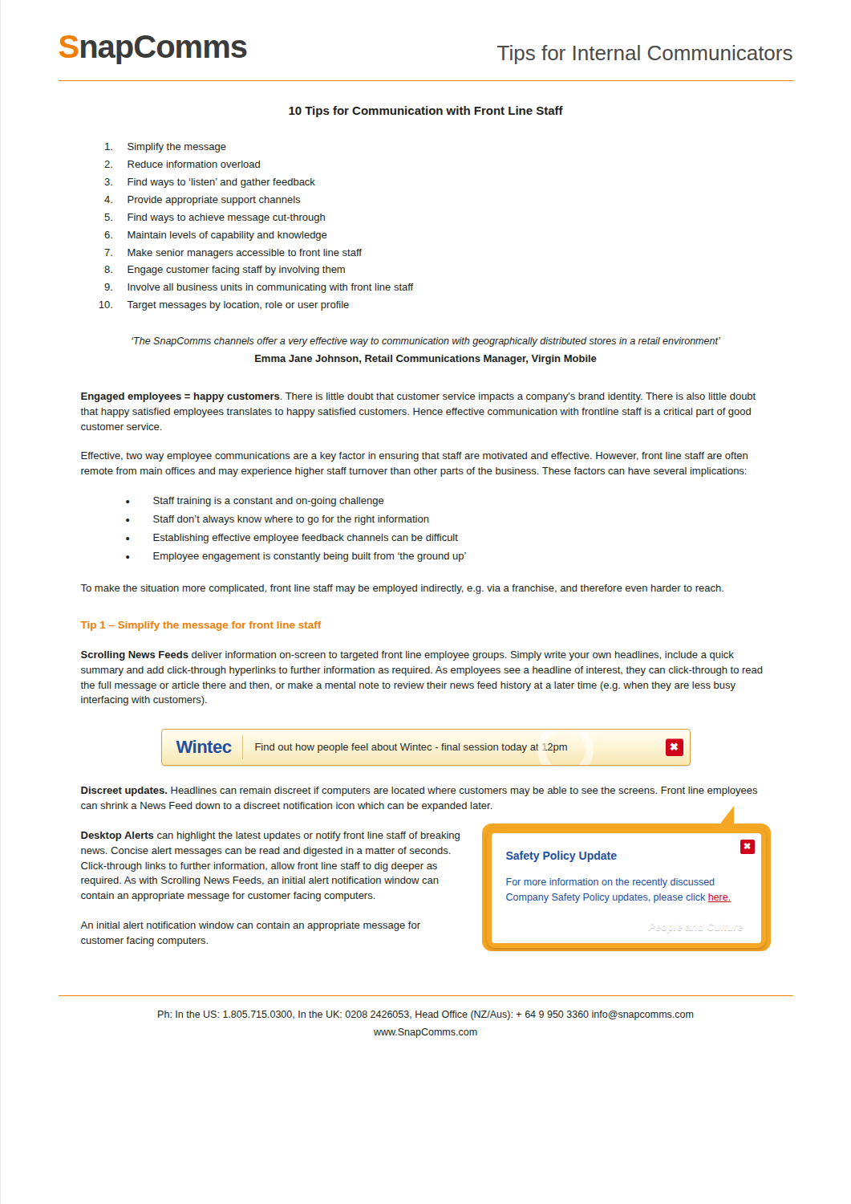SnapComms
Tips for Internal Communicators
10 Tips for Communication with Front Line Staff
Simplify the message
Reduce information overload
Find ways to ‘listen’ and gather feedback
Provide appropriate support channels
Find ways to achieve message cut-through
Maintain levels of capability and knowledge
Make senior managers accessible to front line staff
Engage customer facing staff by involving them
Involve all business units in communicating with front line staff
Target messages by location, role or user profile
‘The SnapComms channels offer a very effective way to communication with geographically distributed stores in a retail environment’
Emma Jane Johnson, Retail Communications Manager, Virgin Mobile
Engaged employees = happy customers. There is little doubt that customer service impacts a company's brand identity. There is also little doubt that happy satisfied employees translates to happy satisfied customers. Hence effective communication with frontline staff is a critical part of good customer service.
Effective, two way employee communications are a key factor in ensuring that staff are motivated and effective. However, front line staff are often remote from main offices and may experience higher staff turnover than other parts of the business. These factors can have several implications:
Staff training is a constant and on-going challenge
Staff don’t always know where to go for the right information
Establishing effective employee feedback channels can be difficult
Employee engagement is constantly being built from ‘the ground up’
To make the situation more complicated, front line staff may be employed indirectly, e.g. via a franchise, and therefore even harder to reach.
Tip 1 – Simplify the message for front line staff
Scrolling News Feeds deliver information on-screen to targeted front line employee groups. Simply write your own headlines, include a quick summary and add click-through hyperlinks to further information as required. As employees see a headline of interest, they can click-through to read the full message or article there and then, or make a mental note to review their news feed history at a later time (e.g. when they are less busy interfacing with customers).
Wintec Find out how people feel about Wintec - final session today at 12pm ✖
Discreet updates. Headlines can remain discreet if computers are located where customers may be able to see the screens. Front line employees can shrink a News Feed down to a discreet notification icon which can be expanded later.
Desktop Alerts can highlight the latest updates or notify front line staff of breaking news. Concise alert messages can be read and digested in a matter of seconds. Click-through links to further information, allow front line staff to dig deeper as required. As with Scrolling News Feeds, an initial alert notification window can contain an appropriate message for customer facing computers.
An initial alert notification window can contain an appropriate message for customer facing computers.
✖
Safety Policy Update
For more information on the recently discussed Company Safety Policy updates, please click here.
People and Culture
Ph: In the US: 1.805.715.0300, In the UK: 0208 2426053, Head Office (NZ/Aus): + 64 9 950 3360 info@snapcomms.com
www.SnapComms.com